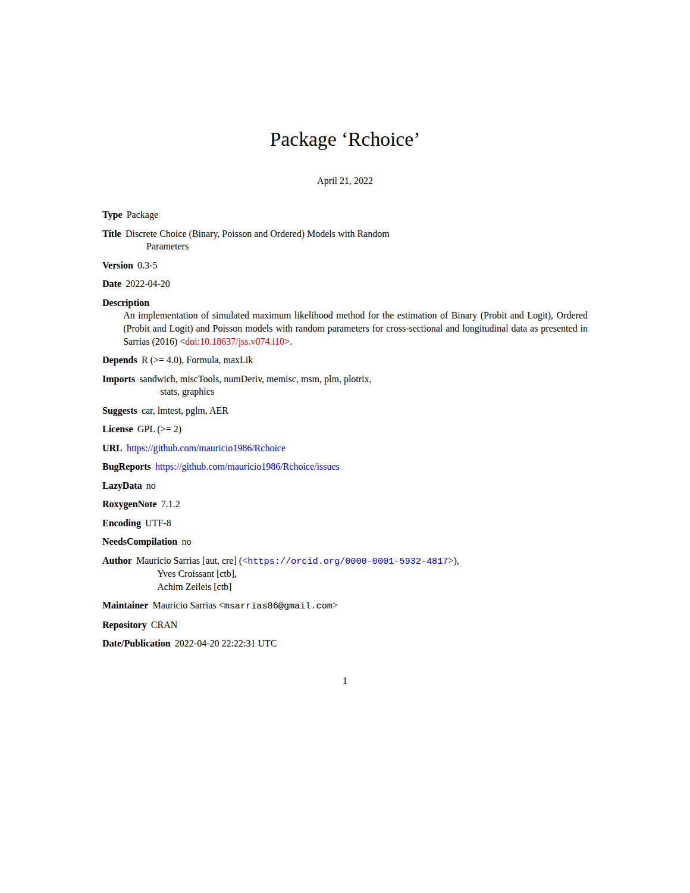Package ‘Rchoice’
April 21, 2022
Type
Package
Title
Discrete Choice (Binary, Poisson and Ordered) Models with Random
Parameters
Version
0.3-5
Date
2022-04-20
Description
An implementation of simulated maximum likelihood method for the estimation of Binary (Probit and Logit), Ordered (Probit and Logit) and Poisson models with random parameters for cross-sectional and longitudinal data as presented in Sarrias (2016) <doi:10.18637/jss.v074.i10>.
Depends
R (>= 4.0), Formula, maxLik
Imports
sandwich, miscTools, numDeriv, memisc, msm, plm, plotrix,
stats, graphics
Suggests
car, lmtest, pglm, AER
License
GPL (>= 2)
URL
https://github.com/mauricio1986/Rchoice
BugReports
https://github.com/mauricio1986/Rchoice/issues
LazyData
no
RoxygenNote
7.1.2
Encoding
UTF-8
NeedsCompilation
no
Author
Mauricio Sarrias [aut, cre] (<https://orcid.org/0000-0001-5932-4817>),
Yves Croissant [ctb],
Achim Zeileis [ctb]
Maintainer
Mauricio Sarrias <msarrias86@gmail.com>
Repository
CRAN
Date/Publication
2022-04-20 22:22:31 UTC
1